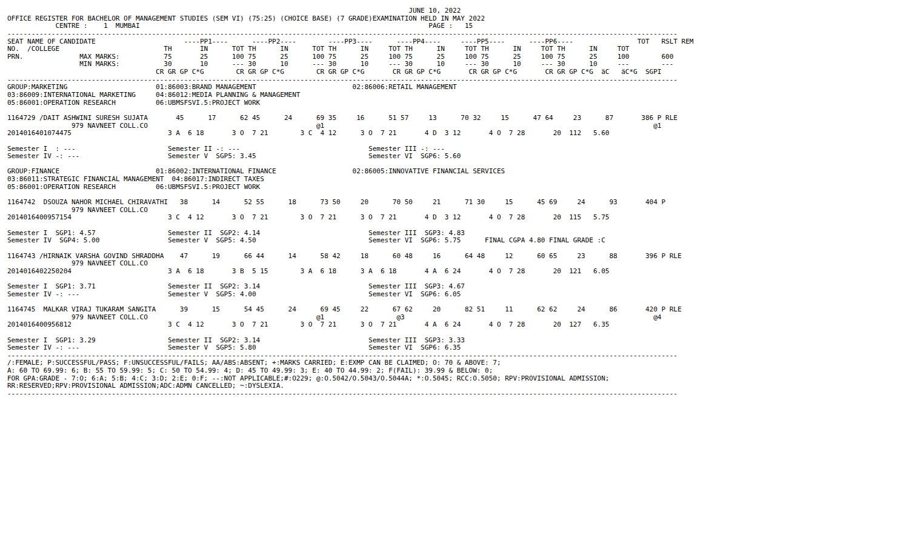JUNE 10, 2022
OFFICE REGISTER FOR BACHELOR OF MANAGEMENT STUDIES (SEM VI) (75:25) (CHOICE BASE) (7 GRADE)EXAMINATION HELD IN MAY 2022
            CENTRE :    1  MUMBAI                                                                        PAGE :   15
-----------------------------------------------------------------------------------------------------------------------------------------------------------------------
SEAT NAME OF CANDIDATE                      ----PP1----      ----PP2----        ----PP3----      ----PP4----     ----PP5----      ----PP6----                TOT   RSLT REM
NO.  /COLLEGE                          TH       IN      TOT TH      IN      TOT TH      IN     TOT TH      IN     TOT TH      IN     TOT TH      IN     TOT
PRN.              MAX MARKS:           75       25      100 75      25      100 75      25     100 75      25     100 75      25     100 75      25     100        600
                  MIN MARKS:           30       10      --- 30      10      --- 30      10     --- 30      10     --- 30      10     --- 30      10     ---        ---
                                     CR GR GP C*G        CR GR GP C*G        CR GR GP C*G       CR GR GP C*G       CR GR GP C*G       CR GR GP C*G  äC   äC*G  SGPI
-----------------------------------------------------------------------------------------------------------------------------------------------------------------------
GROUP:MARKETING                      01:86003:BRAND MANAGEMENT                        02:86006:RETAIL MANAGEMENT
03:86009:INTERNATIONAL MARKETING     04:86012:MEDIA PLANNING & MANAGEMENT
05:86001:OPERATION RESEARCH          06:UBMSFSVI.5:PROJECT WORK

1164729 /DAIT ASHWINI SURESH SUJATA       45      17      62 45      24      69 35     16      51 57     13      70 32     15      47 64     23      87       386 P RLE
                979 NAVNEET COLL.CO                                          @1                                                                                  @1
2014016401074475                        3 A  6 18       3 O  7 21        3 C  4 12      3 O  7 21       4 D  3 12       4 O  7 28       20  112   5.60

Semester I  : ---                       Semester II -: ---                                Semester III -: ---
Semester IV -: ---                      Semester V  SGP5: 3.45                            Semester VI  SGP6: 5.60

GROUP:FINANCE                        01:86002:INTERNATIONAL FINANCE                   02:86005:INNOVATIVE FINANCIAL SERVICES
03:86011:STRATEGIC FINANCIAL MANAGEMENT  04:86017:INDIRECT TAXES
05:86001:OPERATION RESEARCH          06:UBMSFSVI.5:PROJECT WORK

1164742  DSOUZA NAHOR MICHAEL CHIRAVATHI   38      14      52 55      18      73 50     20      70 50     21      71 30     15      45 69     24      93       404 P
                979 NAVNEET COLL.CO
2014016400957154                        3 C  4 12       3 O  7 21        3 O  7 21      3 O  7 21       4 D  3 12       4 O  7 28       20  115   5.75

Semester I  SGP1: 4.57                  Semester II  SGP2: 4.14                           Semester III  SGP3: 4.83
Semester IV  SGP4: 5.00                 Semester V  SGP5: 4.50                            Semester VI  SGP6: 5.75      FINAL CGPA 4.80 FINAL GRADE :C

1164743 /HIRNAIK VARSHA GOVIND SHRADDHA    47      19      66 44      14      58 42     18      60 48     16      64 48     12      60 65     23      88       396 P RLE
                979 NAVNEET COLL.CO
2014016402250204                        3 A  6 18       3 B  5 15        3 A  6 18      3 A  6 18       4 A  6 24       4 O  7 28       20  121   6.05

Semester I  SGP1: 3.71                  Semester II  SGP2: 3.14                           Semester III  SGP3: 4.67
Semester IV -: ---                      Semester V  SGP5: 4.00                            Semester VI  SGP6: 6.05

1164745  MALKAR VIRAJ TUKARAM SANGITA      39      15      54 45      24      69 45     22      67 62     20      82 51     11      62 62     24      86       420 P RLE
                979 NAVNEET COLL.CO                                          @1                  @3                                                              @4
2014016400956812                        3 C  4 12       3 O  7 21        3 O  7 21      3 O  7 21       4 A  6 24       4 O  7 28       20  127   6.35

Semester I  SGP1: 3.29                  Semester II  SGP2: 3.14                           Semester III  SGP3: 3.33
Semester IV -: ---                      Semester V  SGP5: 5.80                            Semester VI  SGP6: 6.35
-----------------------------------------------------------------------------------------------------------------------------------------------------------------------
/:FEMALE; P:SUCCESSFUL/PASS; F:UNSUCCESSFUL/FAILS; AA/ABS:ABSENT; +:MARKS CARRIED; E:EXMP CAN BE CLAIMED; O: 70 & ABOVE: 7;
A: 60 TO 69.99: 6; B: 55 TO 59.99: 5; C: 50 TO 54.99: 4; D: 45 TO 49.99: 3; E: 40 TO 44.99: 2; F(FAIL): 39.99 & BELOW: 0;
FOR GPA:GRADE - 7:O; 6:A; 5:B; 4:C; 3:D; 2:E; 0:F; --:NOT APPLICABLE;#:O229; @:O.5042/O.5043/O.5044A; *:O.5045; RCC:O.5050; RPV:PROVISIONAL ADMISSION;
RR:RESERVED;RPV:PROVISIONAL ADMISSION;ADC:ADMN CANCELLED; ~:DYSLEXIA.
-----------------------------------------------------------------------------------------------------------------------------------------------------------------------